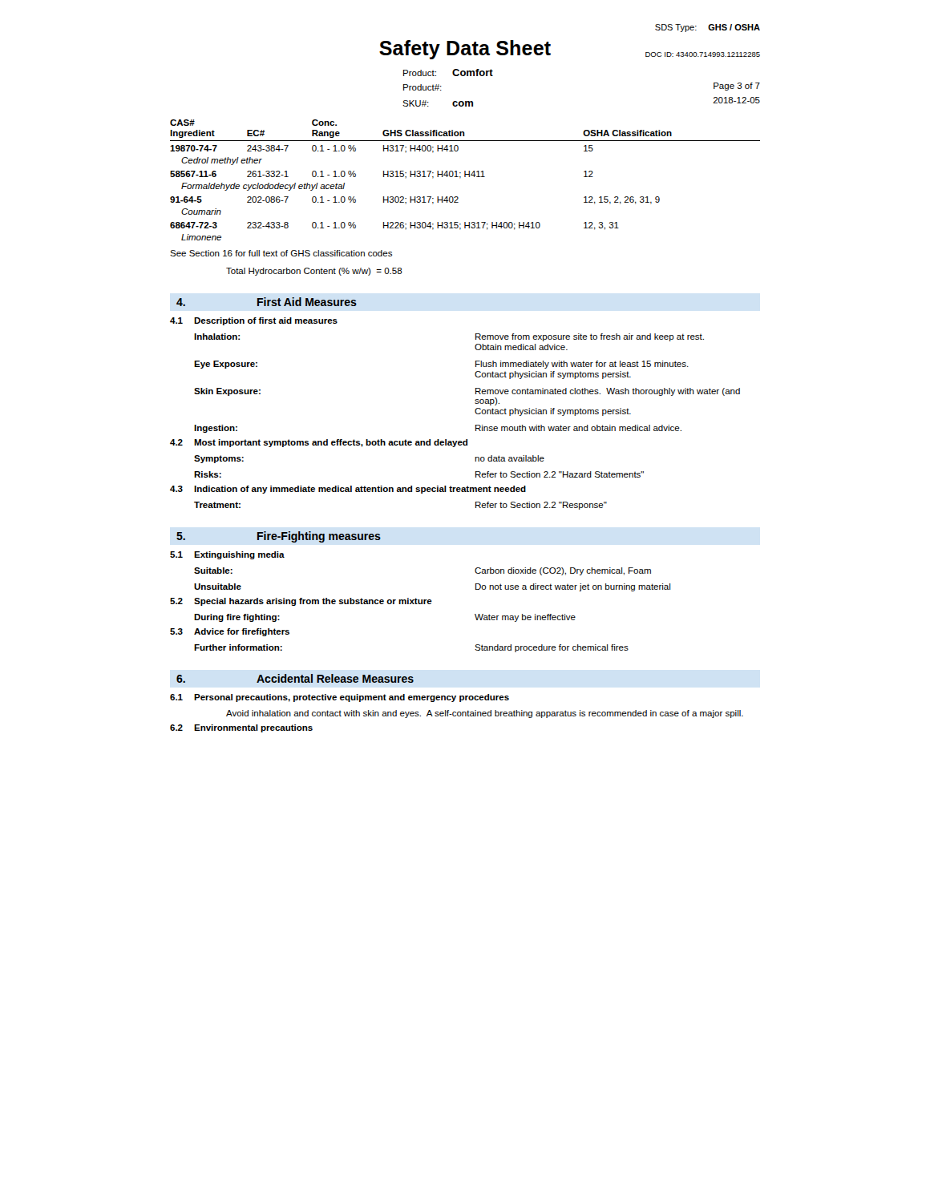SDS Type: GHS / OSHA
DOC ID: 43400.714993.12112285
Safety Data Sheet
Product: Comfort
Product#:
SKU#: com
Page 3 of 7
2018-12-05
| CAS# Ingredient | EC# | Conc. Range | GHS Classification | OSHA Classification |
| --- | --- | --- | --- | --- |
| 19870-74-7 | 243-384-7 | 0.1 - 1.0 % | H317; H400; H410 | 15 |
| Cedrol methyl ether |
| 58567-11-6 | 261-332-1 | 0.1 - 1.0 % | H315; H317; H401; H411 | 12 |
| Formaldehyde cyclododecyl ethyl acetal |
| 91-64-5 | 202-086-7 | 0.1 - 1.0 % | H302; H317; H402 | 12, 15, 2, 26, 31, 9 |
| Coumarin |
| 68647-72-3 | 232-433-8 | 0.1 - 1.0 % | H226; H304; H315; H317; H400; H410 | 12, 3, 31 |
| Limonene |
See Section 16 for full text of GHS classification codes
Total Hydrocarbon Content (% w/w) = 0.58
4. First Aid Measures
4.1 Description of first aid measures
Inhalation:
Remove from exposure site to fresh air and keep at rest.
Obtain medical advice.
Eye Exposure:
Flush immediately with water for at least 15 minutes.
Contact physician if symptoms persist.
Skin Exposure:
Remove contaminated clothes. Wash thoroughly with water (and soap).
Contact physician if symptoms persist.
Ingestion:
Rinse mouth with water and obtain medical advice.
4.2 Most important symptoms and effects, both acute and delayed
Symptoms:
no data available
Risks:
Refer to Section 2.2 "Hazard Statements"
4.3 Indication of any immediate medical attention and special treatment needed
Treatment:
Refer to Section 2.2 "Response"
5. Fire-Fighting measures
5.1 Extinguishing media
Suitable:
Carbon dioxide (CO2), Dry chemical, Foam
Unsuitable
Do not use a direct water jet on burning material
5.2 Special hazards arising from the substance or mixture
During fire fighting:
Water may be ineffective
5.3 Advice for firefighters
Further information:
Standard procedure for chemical fires
6. Accidental Release Measures
6.1 Personal precautions, protective equipment and emergency procedures
Avoid inhalation and contact with skin and eyes. A self-contained breathing apparatus is recommended in case of a major spill.
6.2 Environmental precautions